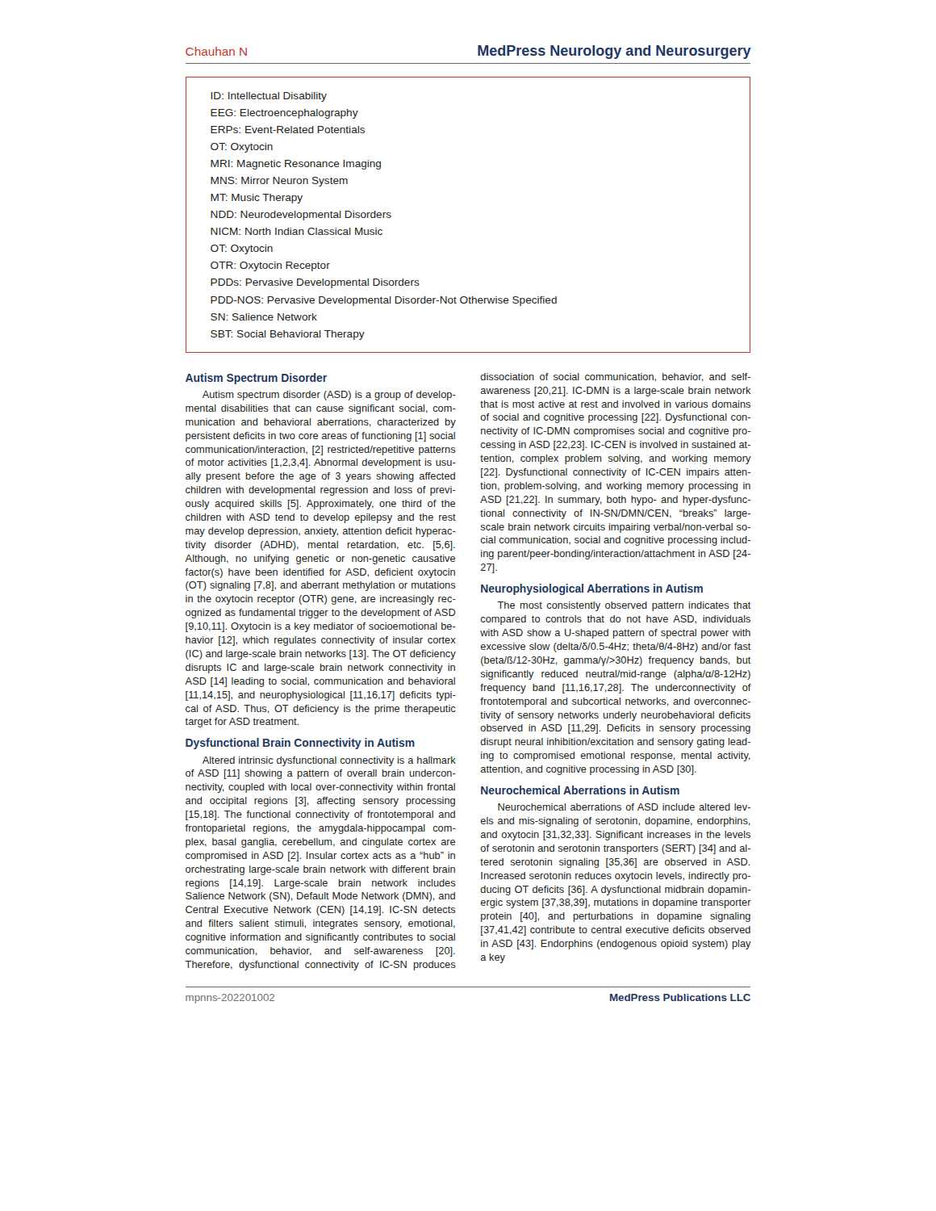Chauhan N MedPress Neurology and Neurosurgery
ID: Intellectual Disability
EEG: Electroencephalography
ERPs: Event-Related Potentials
OT: Oxytocin
MRI: Magnetic Resonance Imaging
MNS: Mirror Neuron System
MT: Music Therapy
NDD: Neurodevelopmental Disorders
NICM: North Indian Classical Music
OT: Oxytocin
OTR: Oxytocin Receptor
PDDs: Pervasive Developmental Disorders
PDD-NOS: Pervasive Developmental Disorder-Not Otherwise Specified
SN: Salience Network
SBT: Social Behavioral Therapy
Autism Spectrum Disorder
Autism spectrum disorder (ASD) is a group of developmental disabilities that can cause significant social, communication and behavioral aberrations, characterized by persistent deficits in two core areas of functioning [1] social communication/interaction, [2] restricted/repetitive patterns of motor activities [1,2,3,4]. Abnormal development is usually present before the age of 3 years showing affected children with developmental regression and loss of previously acquired skills [5]. Approximately, one third of the children with ASD tend to develop epilepsy and the rest may develop depression, anxiety, attention deficit hyperactivity disorder (ADHD), mental retardation, etc. [5,6]. Although, no unifying genetic or non-genetic causative factor(s) have been identified for ASD, deficient oxytocin (OT) signaling [7,8], and aberrant methylation or mutations in the oxytocin receptor (OTR) gene, are increasingly recognized as fundamental trigger to the development of ASD [9,10,11]. Oxytocin is a key mediator of socioemotional behavior [12], which regulates connectivity of insular cortex (IC) and large-scale brain networks [13]. The OT deficiency disrupts IC and large-scale brain network connectivity in ASD [14] leading to social, communication and behavioral [11,14,15], and neurophysiological [11,16,17] deficits typical of ASD. Thus, OT deficiency is the prime therapeutic target for ASD treatment.
Dysfunctional Brain Connectivity in Autism
Altered intrinsic dysfunctional connectivity is a hallmark of ASD [11] showing a pattern of overall brain underconnectivity, coupled with local over-connectivity within frontal and occipital regions [3], affecting sensory processing [15,18]. The functional connectivity of frontotemporal and frontoparietal regions, the amygdala-hippocampal complex, basal ganglia, cerebellum, and cingulate cortex are compromised in ASD [2]. Insular cortex acts as a “hub” in orchestrating large-scale brain network with different brain regions [14,19]. Large-scale brain network includes Salience Network (SN), Default Mode Network (DMN), and Central Executive Network (CEN) [14,19]. IC-SN detects and filters salient stimuli, integrates sensory, emotional, cognitive information and significantly contributes to social communication, behavior, and self-awareness [20]. Therefore, dysfunctional connectivity of IC-SN produces dissociation of social communication, behavior, and self-awareness [20,21]. IC-DMN is a large-scale brain network that is most active at rest and involved in various domains of social and cognitive processing [22]. Dysfunctional connectivity of IC-DMN compromises social and cognitive processing in ASD [22,23]. IC-CEN is involved in sustained attention, complex problem solving, and working memory [22]. Dysfunctional connectivity of IC-CEN impairs attention, problem-solving, and working memory processing in ASD [21,22]. In summary, both hypo- and hyper-dysfunctional connectivity of IN-SN/DMN/CEN, “breaks” large-scale brain network circuits impairing verbal/non-verbal social communication, social and cognitive processing including parent/peer-bonding/interaction/attachment in ASD [24-27].
Neurophysiological Aberrations in Autism
The most consistently observed pattern indicates that compared to controls that do not have ASD, individuals with ASD show a U-shaped pattern of spectral power with excessive slow (delta/δ/0.5-4Hz; theta/θ/4-8Hz) and/or fast (beta/ß/12-30Hz, gamma/γ/>30Hz) frequency bands, but significantly reduced neutral/mid-range (alpha/α/8-12Hz) frequency band [11,16,17,28]. The underconnectivity of frontotemporal and subcortical networks, and overconnectivity of sensory networks underly neurobehavioral deficits observed in ASD [11,29]. Deficits in sensory processing disrupt neural inhibition/excitation and sensory gating leading to compromised emotional response, mental activity, attention, and cognitive processing in ASD [30].
Neurochemical Aberrations in Autism
Neurochemical aberrations of ASD include altered levels and mis-signaling of serotonin, dopamine, endorphins, and oxytocin [31,32,33]. Significant increases in the levels of serotonin and serotonin transporters (SERT) [34] and altered serotonin signaling [35,36] are observed in ASD. Increased serotonin reduces oxytocin levels, indirectly producing OT deficits [36]. A dysfunctional midbrain dopaminergic system [37,38,39], mutations in dopamine transporter protein [40], and perturbations in dopamine signaling [37,41,42] contribute to central executive deficits observed in ASD [43]. Endorphins (endogenous opioid system) play a key
mpnns-202201002 MedPress Publications LLC